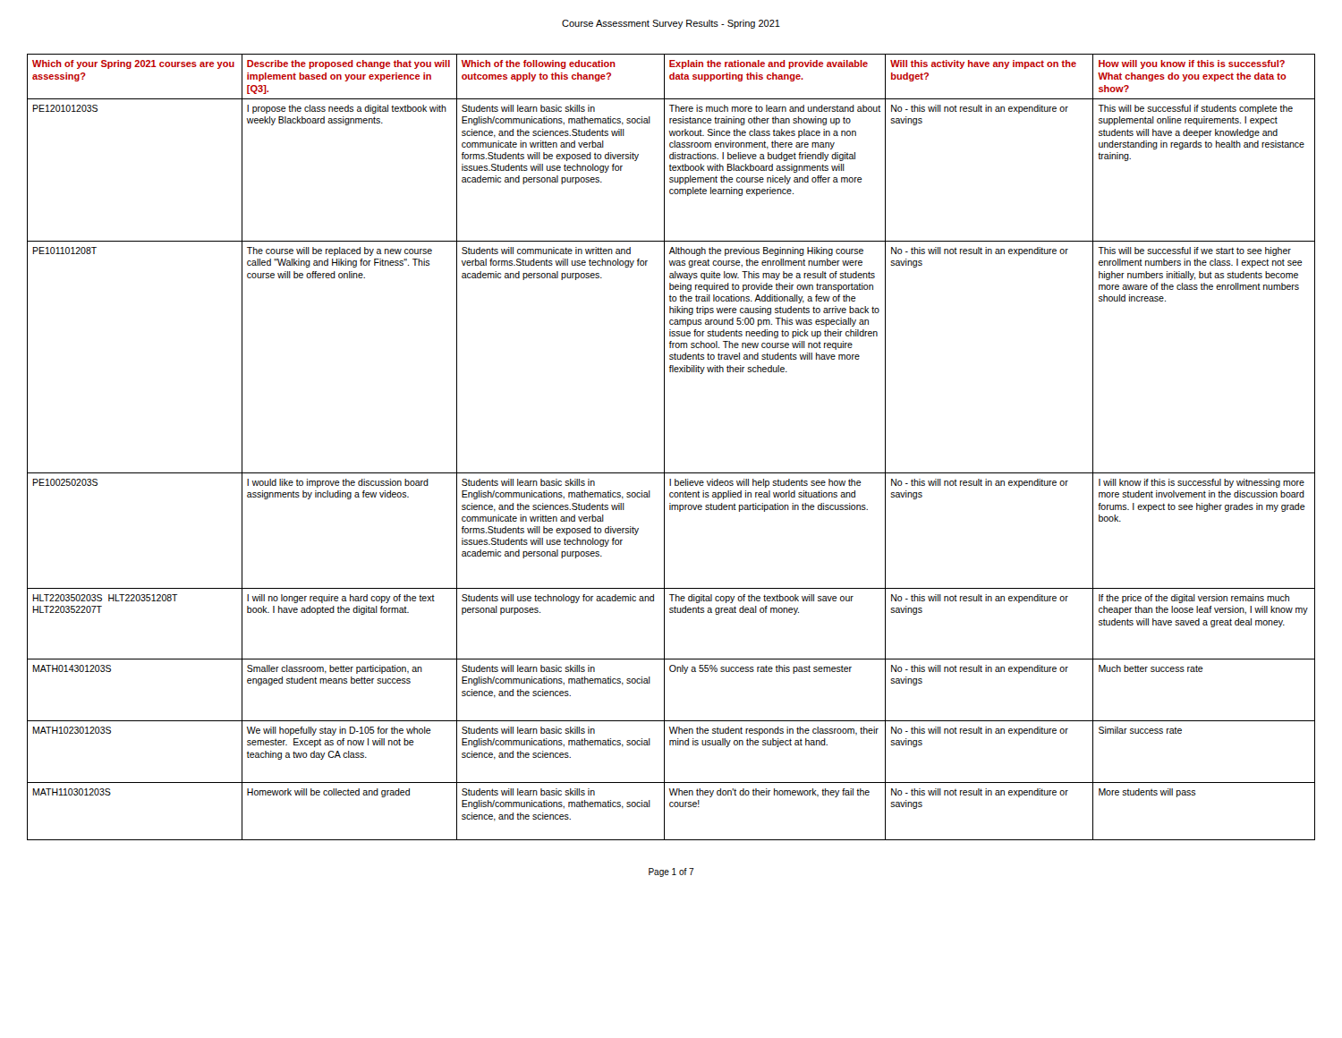Course Assessment Survey Results - Spring 2021
| Which of your Spring 2021 courses are you assessing? | Describe the proposed change that you will implement based on your experience in [Q3]. | Which of the following education outcomes apply to this change? | Explain the rationale and provide available data supporting this change. | Will this activity have any impact on the budget? | How will you know if this is successful? What changes do you expect the data to show? |
| --- | --- | --- | --- | --- | --- |
| PE120101203S | I propose the class needs a digital textbook with weekly Blackboard assignments. | Students will learn basic skills in English/communications, mathematics, social science, and the sciences.Students will communicate in written and verbal forms.Students will be exposed to diversity issues.Students will use technology for academic and personal purposes. | There is much more to learn and understand about resistance training other than showing up to workout. Since the class takes place in a non classroom environment, there are many distractions. I believe a budget friendly digital textbook with Blackboard assignments will supplement the course nicely and offer a more complete learning experience. | No - this will not result in an expenditure or savings | This will be successful if students complete the supplemental online requirements. I expect students will have a deeper knowledge and understanding in regards to health and resistance training. |
| PE101101208T | The course will be replaced by a new course called "Walking and Hiking for Fitness". This course will be offered online. | Students will communicate in written and verbal forms.Students will use technology for academic and personal purposes. | Although the previous Beginning Hiking course was great course, the enrollment number were always quite low. This may be a result of students being required to provide their own transportation to the trail locations. Additionally, a few of the hiking trips were causing students to arrive back to campus around 5:00 pm. This was especially an issue for students needing to pick up their children from school. The new course will not require students to travel and students will have more flexibility with their schedule. | No - this will not result in an expenditure or savings | This will be successful if we start to see higher enrollment numbers in the class. I expect not see higher numbers initially, but as students become more aware of the class the enrollment numbers should increase. |
| PE100250203S | I would like to improve the discussion board assignments by including a few videos. | Students will learn basic skills in English/communications, mathematics, social science, and the sciences.Students will communicate in written and verbal forms.Students will be exposed to diversity issues.Students will use technology for academic and personal purposes. | I believe videos will help students see how the content is applied in real world situations and improve student participation in the discussions. | No - this will not result in an expenditure or savings | I will know if this is successful by witnessing more more student involvement in the discussion board forums. I expect to see higher grades in my grade book. |
| HLT220350203S HLT220351208T HLT220352207T | I will no longer require a hard copy of the text book. I have adopted the digital format. | Students will use technology for academic and personal purposes. | The digital copy of the textbook will save our students a great deal of money. | No - this will not result in an expenditure or savings | If the price of the digital version remains much cheaper than the loose leaf version, I will know my students will have saved a great deal money. |
| MATH014301203S | Smaller classroom, better participation, an engaged student means better success | Students will learn basic skills in English/communications, mathematics, social science, and the sciences. | Only a 55% success rate this past semester | No - this will not result in an expenditure or savings | Much better success rate |
| MATH102301203S | We will hopefully stay in D-105 for the whole semester. Except as of now I will not be teaching a two day CA class. | Students will learn basic skills in English/communications, mathematics, social science, and the sciences. | When the student responds in the classroom, their mind is usually on the subject at hand. | No - this will not result in an expenditure or savings | Similar success rate |
| MATH110301203S | Homework will be collected and graded | Students will learn basic skills in English/communications, mathematics, social science, and the sciences. | When they don't do their homework, they fail the course! | No - this will not result in an expenditure or savings | More students will pass |
Page 1 of 7